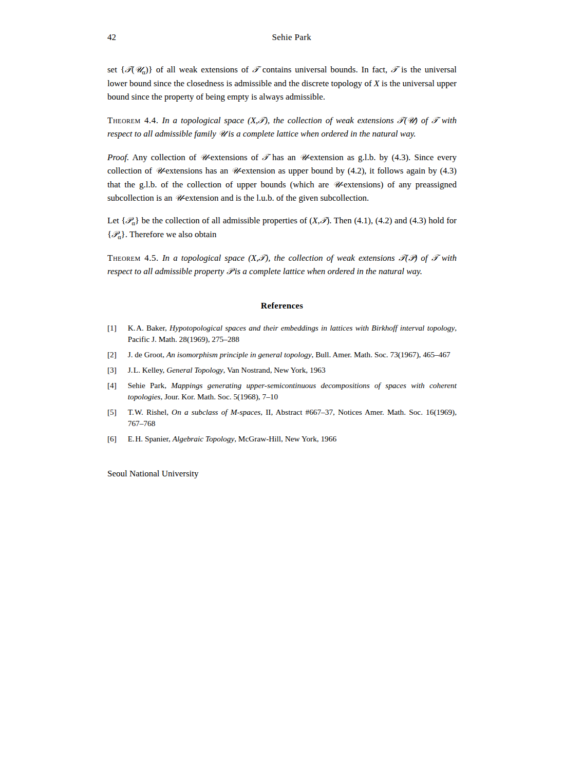42 Sehie Park
set {𝒯(𝒰α)} of all weak extensions of 𝒯 contains universal bounds. In fact, 𝒯 is the universal lower bound since the closedness is admissible and the discrete topology of X is the universal upper bound since the property of being empty is always admissible.
Theorem 4.4. In a topological space (X,𝒯), the collection of weak extensions 𝒯(𝒰) of 𝒯 with respect to all admissible family 𝒰 is a complete lattice when ordered in the natural way.
Proof. Any collection of 𝒰-extensions of 𝒯 has an 𝒰-extension as g.l.b. by (4.3). Since every collection of 𝒰-extensions has an 𝒰-extension as upper bound by (4.2), it follows again by (4.3) that the g.l.b. of the collection of upper bounds (which are 𝒰-extensions) of any preassigned subcollection is an 𝒰-extension and is the l.u.b. of the given subcollection.
Let {𝒫α} be the collection of all admissible properties of (X,𝒯). Then (4.1), (4.2) and (4.3) hold for {𝒫α}. Therefore we also obtain
Theorem 4.5. In a topological space (X,𝒯), the collection of weak extensions 𝒯(𝒫) of 𝒯 with respect to all admissible property 𝒫 is a complete lattice when ordered in the natural way.
References
[1] K. A. Baker, Hypotopological spaces and their embeddings in lattices with Birkhoff interval topology, Pacific J. Math. 28(1969), 275–288
[2] J. de Groot, An isomorphism principle in general topology, Bull. Amer. Math. Soc. 73(1967), 465–467
[3] J. L. Kelley, General Topology, Van Nostrand, New York, 1963
[4] Sehie Park, Mappings generating upper-semicontinuous decompositions of spaces with coherent topologies, Jour. Kor. Math. Soc. 5(1968), 7–10
[5] T. W. Rishel, On a subclass of M-spaces, II, Abstract #667–37, Notices Amer. Math. Soc. 16(1969), 767–768
[6] E. H. Spanier, Algebraic Topology, McGraw-Hill, New York, 1966
Seoul National University